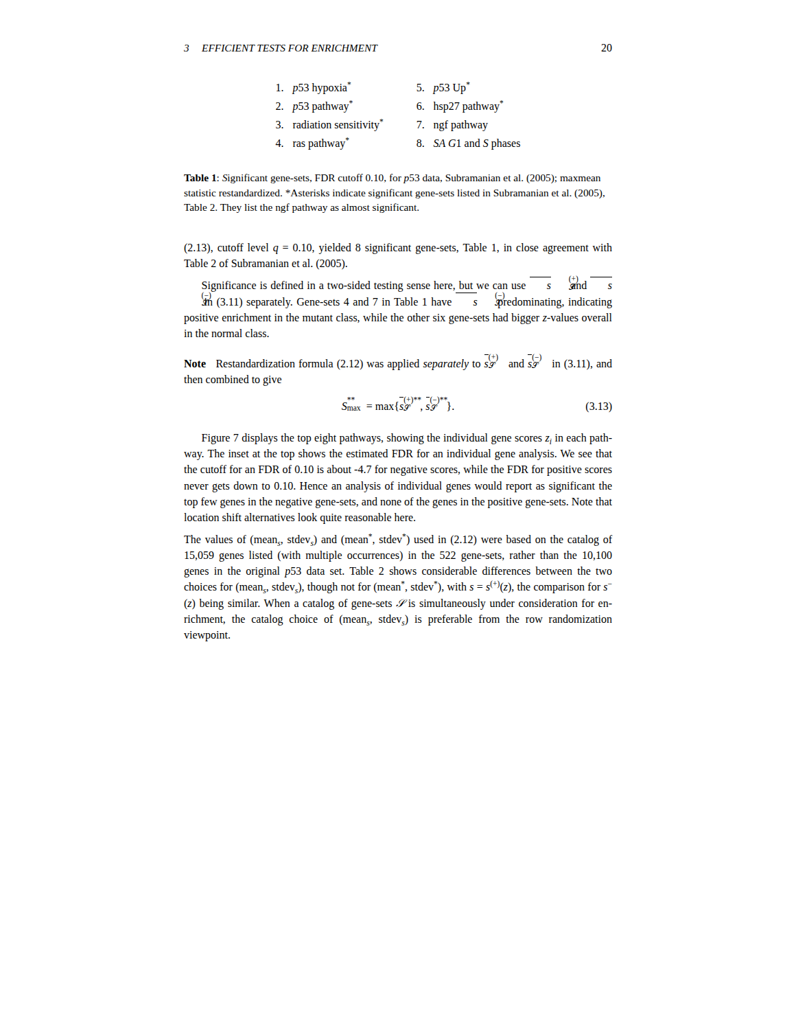3 EFFICIENT TESTS FOR ENRICHMENT 20
| 1. | p 53 hypoxia * | | 5. | p 53 Up * |
| 2. | p 53 pathway * | | 6. | hsp27 pathway * |
| 3. | radiation sensitivity * | | 7. | ngf pathway |
| 4. | ras pathway * | | 8. | SA G 1 and S phases |
Table 1: Significant gene-sets, FDR cutoff 0.10, for p53 data, Subramanian et al. (2005); maxmean statistic restandardized. *Asterisks indicate significant gene-sets listed in Subramanian et al. (2005), Table 2. They list the ngf pathway as almost significant.
(2.13), cutoff level q = 0.10, yielded 8 significant gene-sets, Table 1, in close agreement with Table 2 of Subramanian et al. (2005).
Significance is defined in a two-sided testing sense here, but we can use s(+) 𝒮 and s(−) 𝒮 in (3.11) separately. Gene-sets 4 and 7 in Table 1 have s(−) 𝒮 predominating, indicating positive enrichment in the mutant class, while the other six gene-sets had bigger z-values overall in the normal class.
Note Restandardization formula (2.12) was applied separately to s(+) 𝒮 and s(−) 𝒮 in (3.11), and then combined to give
S**max = max{s(+)**𝒮, s(−)**𝒮}. (3.13)
Figure 7 displays the top eight pathways, showing the individual gene scores zi in each pathway. The inset at the top shows the estimated FDR for an individual gene analysis. We see that the cutoff for an FDR of 0.10 is about -4.7 for negative scores, while the FDR for positive scores never gets down to 0.10. Hence an analysis of individual genes would report as significant the top few genes in the negative gene-sets, and none of the genes in the positive gene-sets. Note that location shift alternatives look quite reasonable here.
The values of (means, stdevs) and (mean*, stdev*) used in (2.12) were based on the catalog of 15,059 genes listed (with multiple occurrences) in the 522 gene-sets, rather than the 10,100 genes in the original p53 data set. Table 2 shows considerable differences between the two choices for (means, stdevs), though not for (mean*, stdev*), with s = s(+)(z), the comparison for s−(z) being similar. When a catalog of gene-sets 𝒮 is simultaneously under consideration for enrichment, the catalog choice of (means, stdevs) is preferable from the row randomization viewpoint.